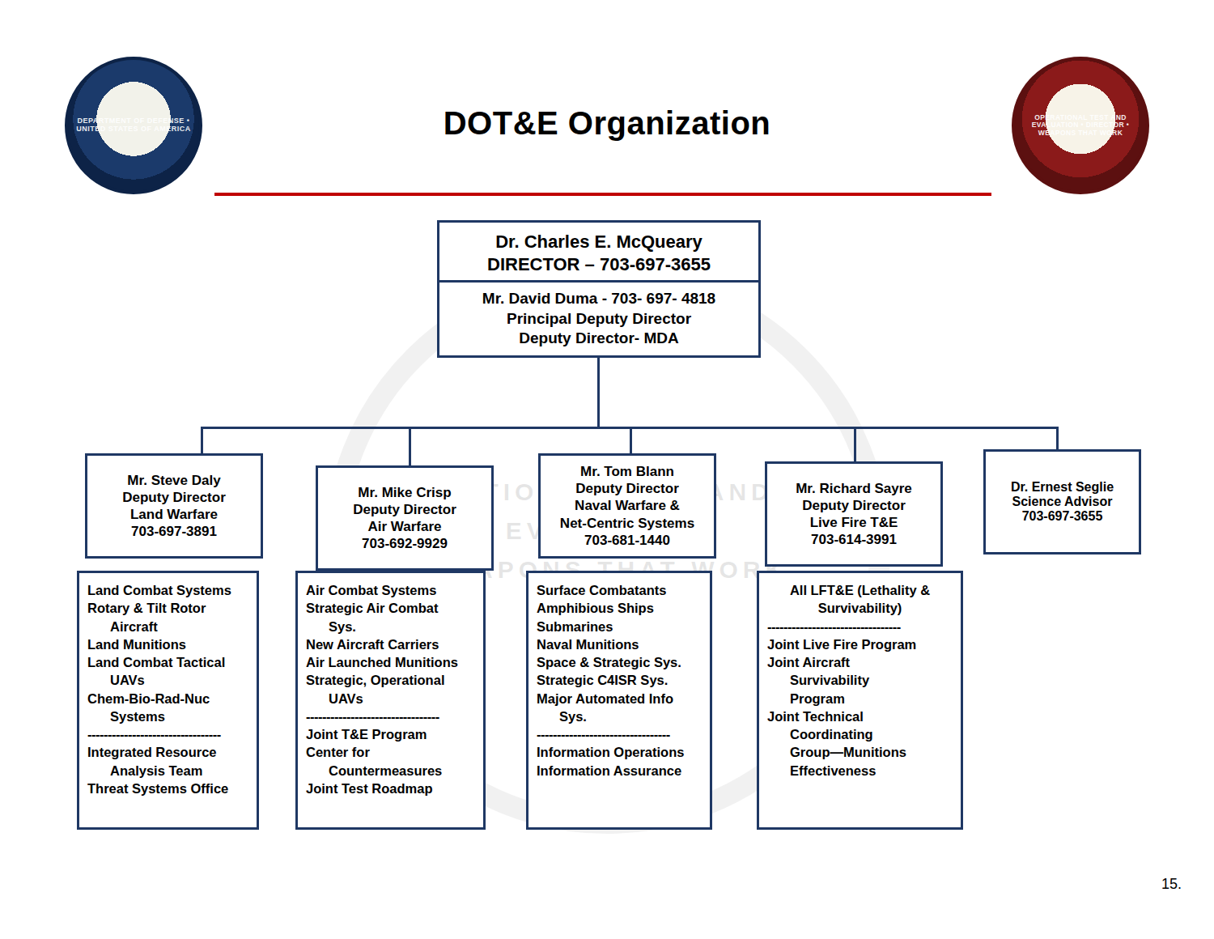DOT&E Organization
NATIONAL TEST AND EVALUATION
WEAPONS THAT WORK
DIRECTOR
Dr. Charles E. McQueary
DIRECTOR – 703-697-3655
Mr. David Duma - 703- 697- 4818
Principal Deputy Director
Deputy Director- MDA
Mr. Steve Daly
Deputy Director
Land Warfare
703-697-3891
Mr. Mike Crisp
Deputy Director
Air Warfare
703-692-9929
Mr. Tom Blann
Deputy Director
Naval Warfare &
Net-Centric Systems
703-681-1440
Mr. Richard Sayre
Deputy Director
Live Fire T&E
703-614-3991
Dr. Ernest Seglie
Science Advisor
703-697-3655
Land Combat Systems
Rotary & Tilt Rotor
Aircraft Land Munitions
Land Combat Tactical
UAVs Chem-Bio-Rad-Nuc
Systems ---------------------------------
Integrated Resource
Analysis Team Threat Systems Office
Air Combat Systems
Strategic Air Combat
Sys. New Aircraft Carriers
Air Launched Munitions
Strategic, Operational
UAVs ---------------------------------
Joint T&E Program
Center for
Countermeasures Joint Test Roadmap
Surface Combatants
Amphibious Ships
Submarines
Naval Munitions
Space & Strategic Sys.
Strategic C4ISR Sys.
Major Automated Info
Sys. ---------------------------------
Information Operations
Information Assurance
All LFT&E (Lethality &
Survivability)
---------------------------------
Joint Live Fire Program
Joint Aircraft
Survivability Program Joint Technical
Coordinating Group—Munitions Effectiveness
15.